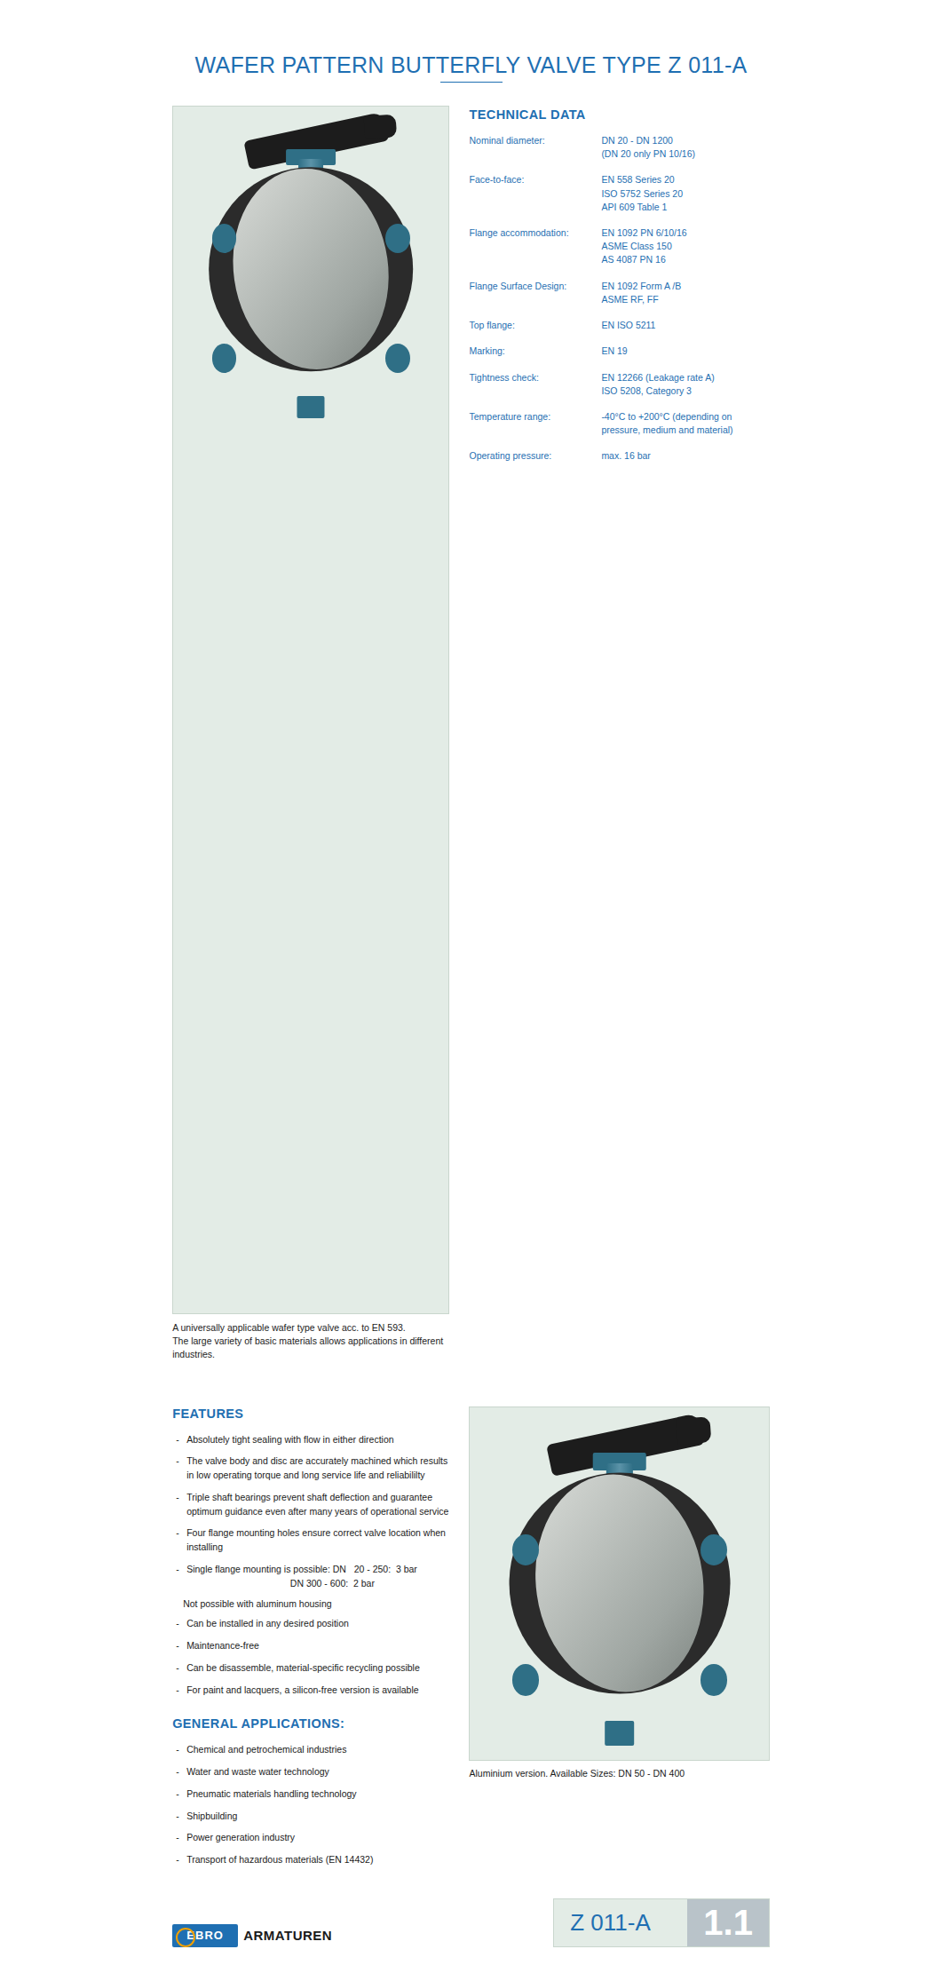WAFER PATTERN BUTTERFLY VALVE TYPE Z 011-A
A universally applicable wafer type valve acc. to EN 593.
The large variety of basic materials allows applications in different industries.
TECHNICAL DATA
| Nominal diameter: | DN 20 - DN 1200 (DN 20 only PN 10/16) |
| Face-to-face: | EN 558 Series 20 ISO 5752 Series 20 API 609 Table 1 |
| Flange accommodation: | EN 1092 PN 6/10/16 ASME Class 150 AS 4087 PN 16 |
| Flange Surface Design: | EN 1092 Form A /B ASME RF, FF |
| Top flange: | EN ISO 5211 |
| Marking: | EN 19 |
| Tightness check: | EN 12266 (Leakage rate A) ISO 5208, Category 3 |
| Temperature range: | -40°C to +200°C (depending on pressure, medium and material) |
| Operating pressure: | max. 16 bar |
FEATURES
Absolutely tight sealing with flow in either direction
The valve body and disc are accurately machined which results in low operating torque and long service life and reliabililty
Triple shaft bearings prevent shaft deflection and guarantee optimum guidance even after many years of operational service
Four flange mounting holes ensure correct valve location when installing
Single flange mounting is possible: DN 20 - 250: 3 bar
DN 300 - 600: 2 bar
Not possible with aluminum housing
Can be installed in any desired position
Maintenance-free
Can be disassemble, material-specific recycling possible
For paint and lacquers, a silicon-free version is available
GENERAL APPLICATIONS:
Chemical and petrochemical industries
Water and waste water technology
Pneumatic materials handling technology
Shipbuilding
Power generation industry
Transport of hazardous materials (EN 14432)
Aluminium version. Available Sizes: DN 50 - DN 400
EBRO
ARMATUREN
Z 011-A
1.1